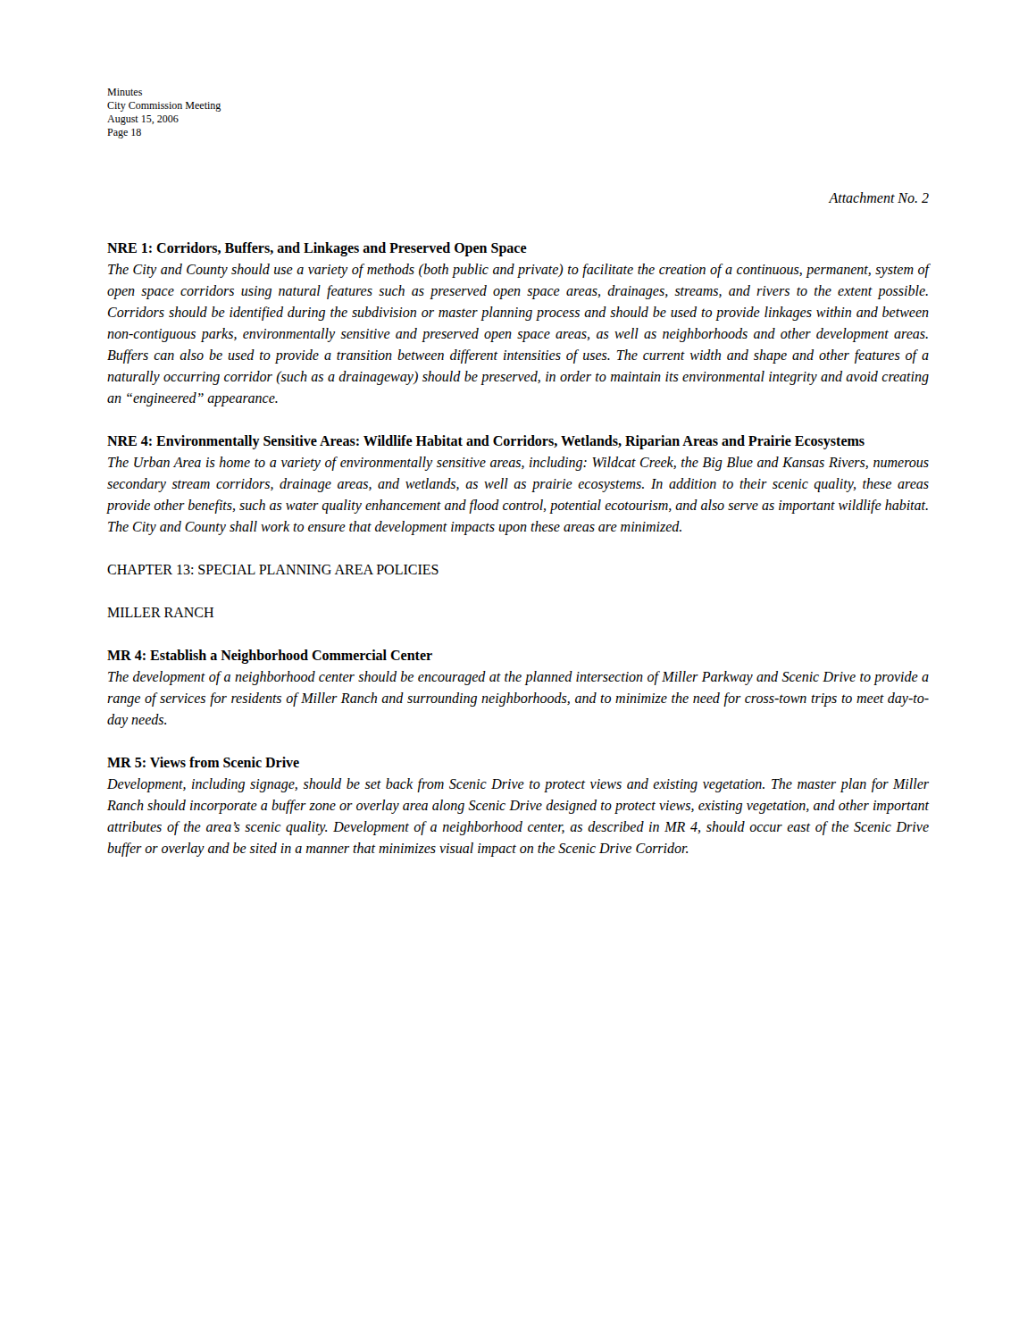Minutes
City Commission Meeting
August 15, 2006
Page 18
Attachment No. 2
NRE 1: Corridors, Buffers, and Linkages and Preserved Open Space
The City and County should use a variety of methods (both public and private) to facilitate the creation of a continuous, permanent, system of open space corridors using natural features such as preserved open space areas, drainages, streams, and rivers to the extent possible. Corridors should be identified during the subdivision or master planning process and should be used to provide linkages within and between non-contiguous parks, environmentally sensitive and preserved open space areas, as well as neighborhoods and other development areas. Buffers can also be used to provide a transition between different intensities of uses. The current width and shape and other features of a naturally occurring corridor (such as a drainageway) should be preserved, in order to maintain its environmental integrity and avoid creating an “engineered” appearance.
NRE 4: Environmentally Sensitive Areas: Wildlife Habitat and Corridors, Wetlands, Riparian Areas and Prairie Ecosystems
The Urban Area is home to a variety of environmentally sensitive areas, including: Wildcat Creek, the Big Blue and Kansas Rivers, numerous secondary stream corridors, drainage areas, and wetlands, as well as prairie ecosystems. In addition to their scenic quality, these areas provide other benefits, such as water quality enhancement and flood control, potential ecotourism, and also serve as important wildlife habitat. The City and County shall work to ensure that development impacts upon these areas are minimized.
CHAPTER 13: SPECIAL PLANNING AREA POLICIES
MILLER RANCH
MR 4: Establish a Neighborhood Commercial Center
The development of a neighborhood center should be encouraged at the planned intersection of Miller Parkway and Scenic Drive to provide a range of services for residents of Miller Ranch and surrounding neighborhoods, and to minimize the need for cross-town trips to meet day-to-day needs.
MR 5: Views from Scenic Drive
Development, including signage, should be set back from Scenic Drive to protect views and existing vegetation. The master plan for Miller Ranch should incorporate a buffer zone or overlay area along Scenic Drive designed to protect views, existing vegetation, and other important attributes of the area’s scenic quality. Development of a neighborhood center, as described in MR 4, should occur east of the Scenic Drive buffer or overlay and be sited in a manner that minimizes visual impact on the Scenic Drive Corridor.